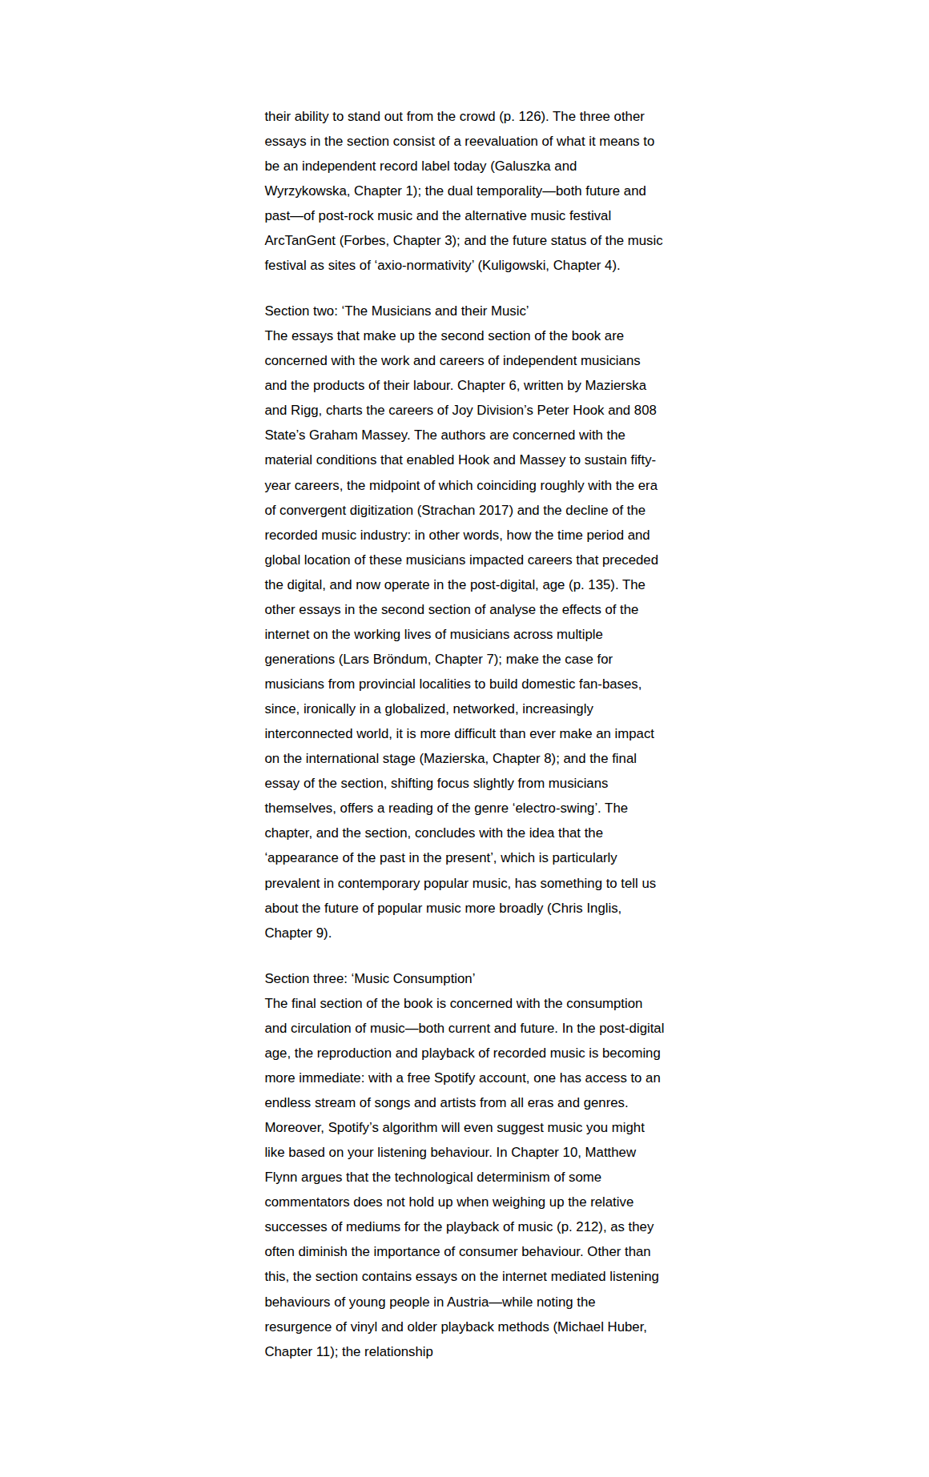their ability to stand out from the crowd (p. 126). The three other essays in the section consist of a reevaluation of what it means to be an independent record label today (Galuszka and Wyrzykowska, Chapter 1); the dual temporality—both future and past—of post-rock music and the alternative music festival ArcTanGent (Forbes, Chapter 3); and the future status of the music festival as sites of ‘axio-normativity’ (Kuligowski, Chapter 4).
Section two: ‘The Musicians and their Music’
The essays that make up the second section of the book are concerned with the work and careers of independent musicians and the products of their labour. Chapter 6, written by Mazierska and Rigg, charts the careers of Joy Division’s Peter Hook and 808 State’s Graham Massey. The authors are concerned with the material conditions that enabled Hook and Massey to sustain fifty-year careers, the midpoint of which coinciding roughly with the era of convergent digitization (Strachan 2017) and the decline of the recorded music industry: in other words, how the time period and global location of these musicians impacted careers that preceded the digital, and now operate in the post-digital, age (p. 135). The other essays in the second section of analyse the effects of the internet on the working lives of musicians across multiple generations (Lars Bröndum, Chapter 7); make the case for musicians from provincial localities to build domestic fan-bases, since, ironically in a globalized, networked, increasingly interconnected world, it is more difficult than ever make an impact on the international stage (Mazierska, Chapter 8); and the final essay of the section, shifting focus slightly from musicians themselves, offers a reading of the genre ‘electro-swing’. The chapter, and the section, concludes with the idea that the ‘appearance of the past in the present’, which is particularly prevalent in contemporary popular music, has something to tell us about the future of popular music more broadly (Chris Inglis, Chapter 9).
Section three: ‘Music Consumption’
The final section of the book is concerned with the consumption and circulation of music—both current and future. In the post-digital age, the reproduction and playback of recorded music is becoming more immediate: with a free Spotify account, one has access to an endless stream of songs and artists from all eras and genres. Moreover, Spotify’s algorithm will even suggest music you might like based on your listening behaviour. In Chapter 10, Matthew Flynn argues that the technological determinism of some commentators does not hold up when weighing up the relative successes of mediums for the playback of music (p. 212), as they often diminish the importance of consumer behaviour. Other than this, the section contains essays on the internet mediated listening behaviours of young people in Austria—while noting the resurgence of vinyl and older playback methods (Michael Huber, Chapter 11); the relationship